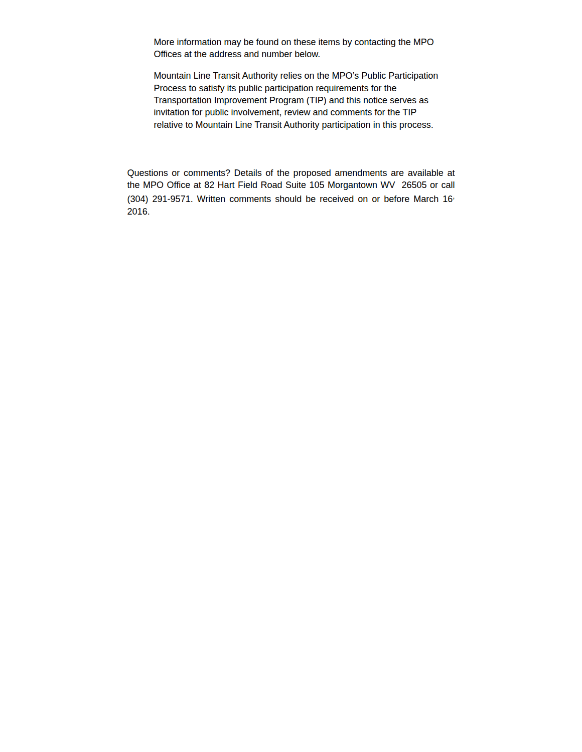More information may be found on these items by contacting the MPO Offices at the address and number below.
Mountain Line Transit Authority relies on the MPO’s Public Participation Process to satisfy its public participation requirements for the Transportation Improvement Program (TIP) and this notice serves as invitation for public involvement, review and comments for the TIP relative to Mountain Line Transit Authority participation in this process.
Questions or comments? Details of the proposed amendments are available at the MPO Office at 82 Hart Field Road Suite 105 Morgantown WV 26505 or call (304) 291-9571. Written comments should be received on or before March 16, 2016.